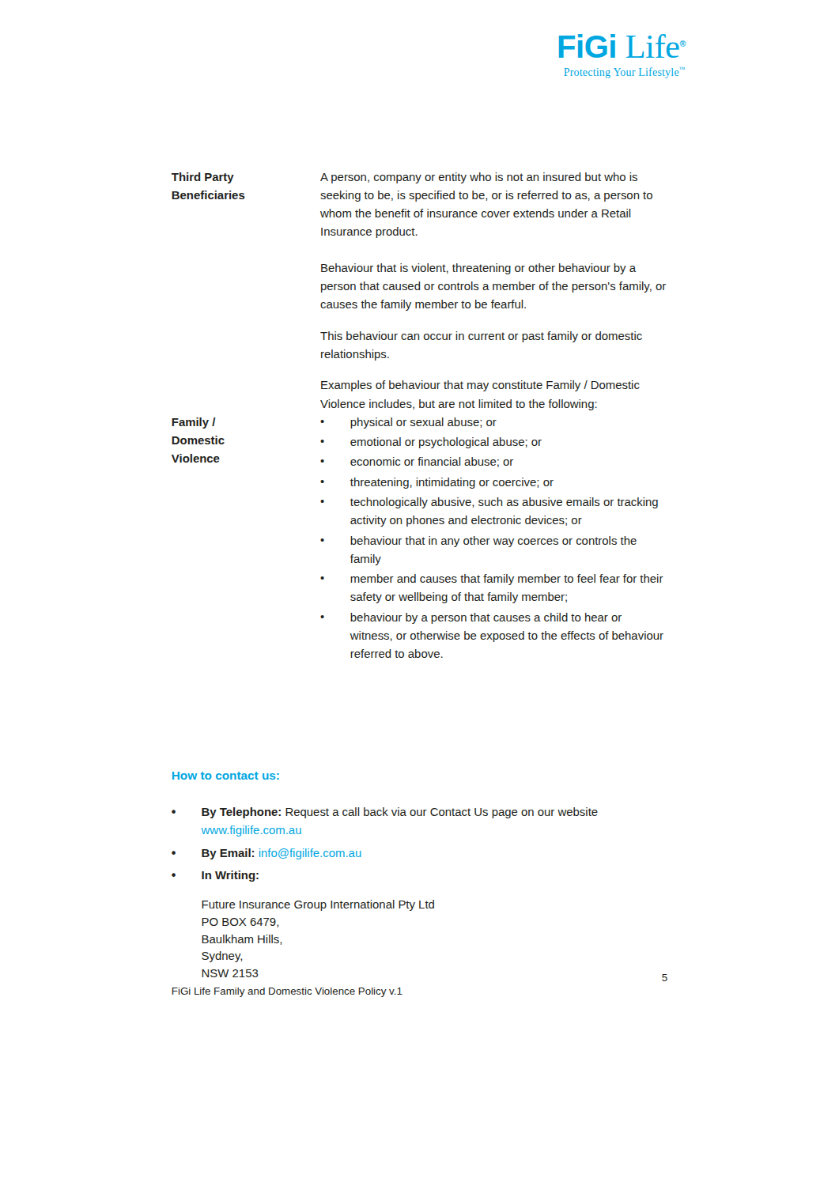FiGi Life®
Protecting Your Lifestyle™
| Third Party Beneficiaries | A person, company or entity who is not an insured but who is seeking to be, is specified to be, or is referred to as, a person to whom the benefit of insurance cover extends under a Retail Insurance product. |
| | Behaviour that is violent, threatening or other behaviour by a person that caused or controls a member of the person's family, or causes the family member to be fearful. This behaviour can occur in current or past family or domestic relationships. Examples of behaviour that may constitute Family / Domestic Violence includes, but are not limited to the following: |
| Family / Domestic Violence | physical or sexual abuse; or emotional or psychological abuse; or economic or financial abuse; or threatening, intimidating or coercive; or technologically abusive, such as abusive emails or tracking activity on phones and electronic devices; or behaviour that in any other way coerces or controls the family member and causes that family member to feel fear for their safety or wellbeing of that family member; behaviour by a person that causes a child to hear or witness, or otherwise be exposed to the effects of behaviour referred to above. |
How to contact us:
By Telephone: Request a call back via our Contact Us page on our website www.figilife.com.au
By Email: info@figilife.com.au
In Writing:
Future Insurance Group International Pty Ltd
PO BOX 6479,
Baulkham Hills,
Sydney,
NSW 2153
5 FiGi Life Family and Domestic Violence Policy v.1